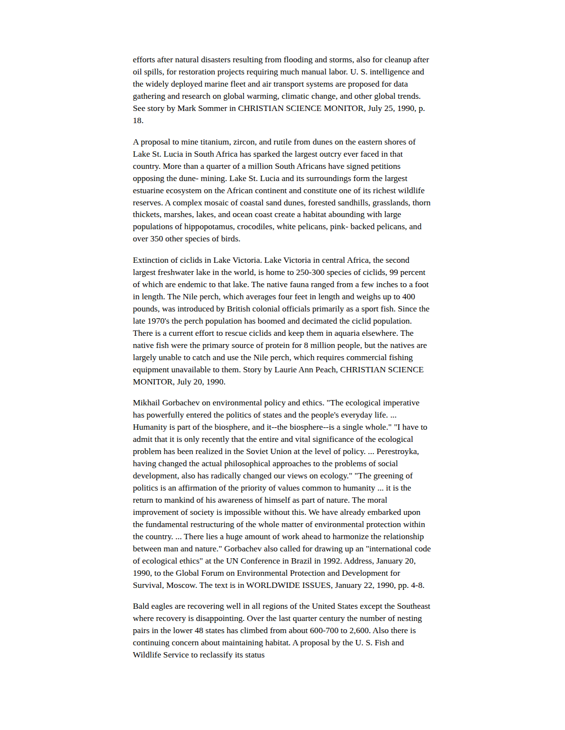efforts after natural disasters resulting from flooding and storms, also for cleanup after oil spills, for restoration projects requiring much manual labor. U. S. intelligence and the widely deployed marine fleet and air transport systems are proposed for data gathering and research on global warming, climatic change, and other global trends. See story by Mark Sommer in CHRISTIAN SCIENCE MONITOR, July 25, 1990, p. 18.
A proposal to mine titanium, zircon, and rutile from dunes on the eastern shores of Lake St. Lucia in South Africa has sparked the largest outcry ever faced in that country. More than a quarter of a million South Africans have signed petitions opposing the dune- mining. Lake St. Lucia and its surroundings form the largest estuarine ecosystem on the African continent and constitute one of its richest wildlife reserves. A complex mosaic of coastal sand dunes, forested sandhills, grasslands, thorn thickets, marshes, lakes, and ocean coast create a habitat abounding with large populations of hippopotamus, crocodiles, white pelicans, pink- backed pelicans, and over 350 other species of birds.
Extinction of ciclids in Lake Victoria. Lake Victoria in central Africa, the second largest freshwater lake in the world, is home to 250-300 species of ciclids, 99 percent of which are endemic to that lake. The native fauna ranged from a few inches to a foot in length. The Nile perch, which averages four feet in length and weighs up to 400 pounds, was introduced by British colonial officials primarily as a sport fish. Since the late 1970's the perch population has boomed and decimated the ciclid population. There is a current effort to rescue ciclids and keep them in aquaria elsewhere. The native fish were the primary source of protein for 8 million people, but the natives are largely unable to catch and use the Nile perch, which requires commercial fishing equipment unavailable to them. Story by Laurie Ann Peach, CHRISTIAN SCIENCE MONITOR, July 20, 1990.
Mikhail Gorbachev on environmental policy and ethics. "The ecological imperative has powerfully entered the politics of states and the people's everyday life. ... Humanity is part of the biosphere, and it--the biosphere--is a single whole." "I have to admit that it is only recently that the entire and vital significance of the ecological problem has been realized in the Soviet Union at the level of policy. ... Perestroyka, having changed the actual philosophical approaches to the problems of social development, also has radically changed our views on ecology." "The greening of politics is an affirmation of the priority of values common to humanity ... it is the return to mankind of his awareness of himself as part of nature. The moral improvement of society is impossible without this. We have already embarked upon the fundamental restructuring of the whole matter of environmental protection within the country. ... There lies a huge amount of work ahead to harmonize the relationship between man and nature." Gorbachev also called for drawing up an "international code of ecological ethics" at the UN Conference in Brazil in 1992. Address, January 20, 1990, to the Global Forum on Environmental Protection and Development for Survival, Moscow. The text is in WORLDWIDE ISSUES, January 22, 1990, pp. 4-8.
Bald eagles are recovering well in all regions of the United States except the Southeast where recovery is disappointing. Over the last quarter century the number of nesting pairs in the lower 48 states has climbed from about 600-700 to 2,600. Also there is continuing concern about maintaining habitat. A proposal by the U. S. Fish and Wildlife Service to reclassify its status